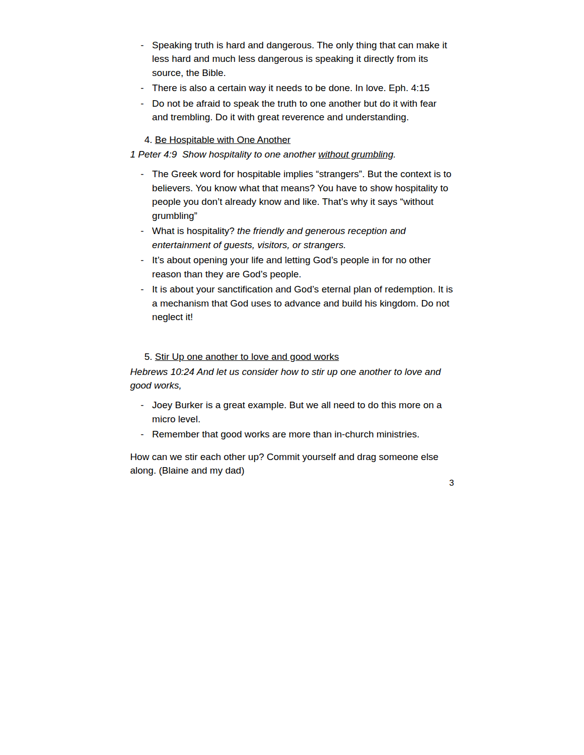Speaking truth is hard and dangerous. The only thing that can make it less hard and much less dangerous is speaking it directly from its source, the Bible.
There is also a certain way it needs to be done. In love. Eph. 4:15
Do not be afraid to speak the truth to one another but do it with fear and trembling. Do it with great reverence and understanding.
Be Hospitable with One Another
1 Peter 4:9 Show hospitality to one another without grumbling.
The Greek word for hospitable implies “strangers”. But the context is to believers. You know what that means? You have to show hospitality to people you don’t already know and like. That’s why it says “without grumbling”
What is hospitality? the friendly and generous reception and entertainment of guests, visitors, or strangers.
It’s about opening your life and letting God’s people in for no other reason than they are God’s people.
It is about your sanctification and God’s eternal plan of redemption. It is a mechanism that God uses to advance and build his kingdom. Do not neglect it!
Stir Up one another to love and good works
Hebrews 10:24 And let us consider how to stir up one another to love and good works,
Joey Burker is a great example. But we all need to do this more on a micro level.
Remember that good works are more than in-church ministries.
How can we stir each other up? Commit yourself and drag someone else along. (Blaine and my dad)
3